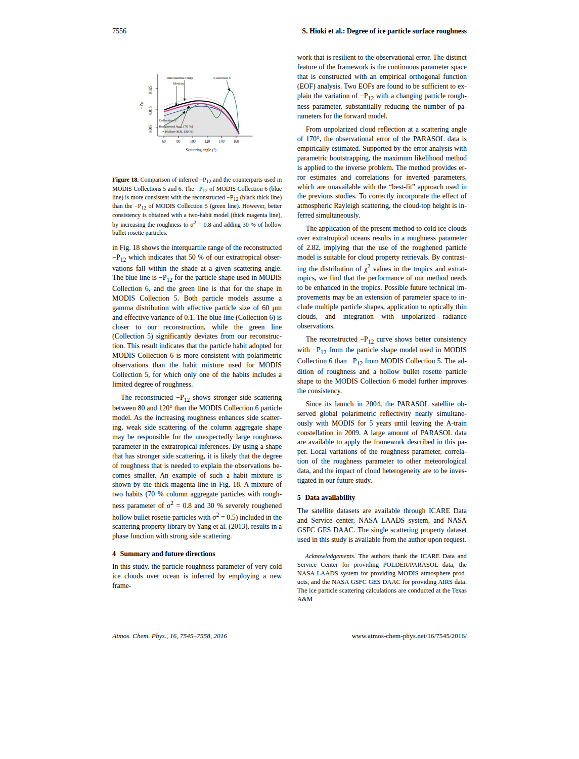7556
S. Hioki et al.: Degree of ice particle surface roughness
60 80 100 120 140 160 Scattering angle (°) 0.005 0.015 0.025 −P12 Interquartile range Collection 5 Median Collection 6 Roughened Agg. (70 %) + Hollow B.R. (30 %)
Figure 18. Comparison of inferred −P12 and the counterparts used in MODIS Collections 5 and 6. The −P12 of MODIS Collection 6 (blue line) is more consistent with the reconstructed −P12 (black thick line) than the −P12 of MODIS Collection 5 (green line). However, better consistency is obtained with a two-habit model (thick magenta line), by increasing the roughness to σ2 = 0.8 and adding 30 % of hollow bullet rosette particles.
in Fig. 18 shows the interquartile range of the reconstructed −P12 which indicates that 50 % of our extratropical observations fall within the shade at a given scattering angle. The blue line is −P12 for the particle shape used in MODIS Collection 6, and the green line is that for the shape in MODIS Collection 5. Both particle models assume a gamma distribution with effective particle size of 60 µm and effective variance of 0.1. The blue line (Collection 6) is closer to our reconstruction, while the green line (Collection 5) significantly deviates from our reconstruction. This result indicates that the particle habit adopted for MODIS Collection 6 is more consistent with polarimetric observations than the habit mixture used for MODIS Collection 5, for which only one of the habits includes a limited degree of roughness.
The reconstructed −P12 shows stronger side scattering between 80 and 120° than the MODIS Collection 6 particle model. As the increasing roughness enhances side scattering, weak side scattering of the column aggregate shape may be responsible for the unexpectedly large roughness parameter in the extratropical inferences. By using a shape that has stronger side scattering, it is likely that the degree of roughness that is needed to explain the observations becomes smaller. An example of such a habit mixture is shown by the thick magenta line in Fig. 18. A mixture of two habits (70 % column aggregate particles with roughness parameter of σ2 = 0.8 and 30 % severely roughened hollow bullet rosette particles with σ2 = 0.5) included in the scattering property library by Yang et al. (2013), results in a phase function with strong side scattering.
4 Summary and future directions
In this study, the particle roughness parameter of very cold ice clouds over ocean is inferred by employing a new frame-
work that is resilient to the observational error. The distinct feature of the framework is the continuous parameter space that is constructed with an empirical orthogonal function (EOF) analysis. Two EOFs are found to be sufficient to explain the variation of −P12 with a changing particle roughness parameter, substantially reducing the number of parameters for the forward model.
From unpolarized cloud reflection at a scattering angle of 170°, the observational error of the PARASOL data is empirically estimated. Supported by the error analysis with parametric bootstrapping, the maximum likelihood method is applied to the inverse problem. The method provides error estimates and correlations for inverted parameters, which are unavailable with the “best-fit” approach used in the previous studies. To correctly incorporate the effect of atmospheric Rayleigh scattering, the cloud-top height is inferred simultaneously.
The application of the present method to cold ice clouds over extratropical oceans results in a roughness parameter of 2.82, implying that the use of the roughened particle model is suitable for cloud property retrievals. By contrasting the distribution of χ2 values in the tropics and extratropics, we find that the performance of our method needs to be enhanced in the tropics. Possible future technical improvements may be an extension of parameter space to include multiple particle shapes, application to optically thin clouds, and integration with unpolarized radiance observations.
The reconstructed −P12 curve shows better consistency with −P12 from the particle shape model used in MODIS Collection 6 than −P12 from MODIS Collection 5. The addition of roughness and a hollow bullet rosette particle shape to the MODIS Collection 6 model further improves the consistency.
Since its launch in 2004, the PARASOL satellite observed global polarimetric reflectivity nearly simultaneously with MODIS for 5 years until leaving the A-train constellation in 2009. A large amount of PARASOL data are available to apply the framework described in this paper. Local variations of the roughness parameter, correlation of the roughness parameter to other meteorological data, and the impact of cloud heterogeneity are to be investigated in our future study.
5 Data availability
The satellite datasets are available through ICARE Data and Service center, NASA LAADS system, and NASA GSFC GES DAAC. The single scattering property dataset used in this study is available from the author upon request.
Acknowledgements. The authors thank the ICARE Data and Service Center for providing POLDER/PARASOL data, the NASA LAADS system for providing MODIS atmosphere products, and the NASA GSFC GES DAAC for providing AIRS data. The ice particle scattering calculations are conducted at the Texas A&M
Atmos. Chem. Phys., 16, 7545–7558, 2016
www.atmos-chem-phys.net/16/7545/2016/